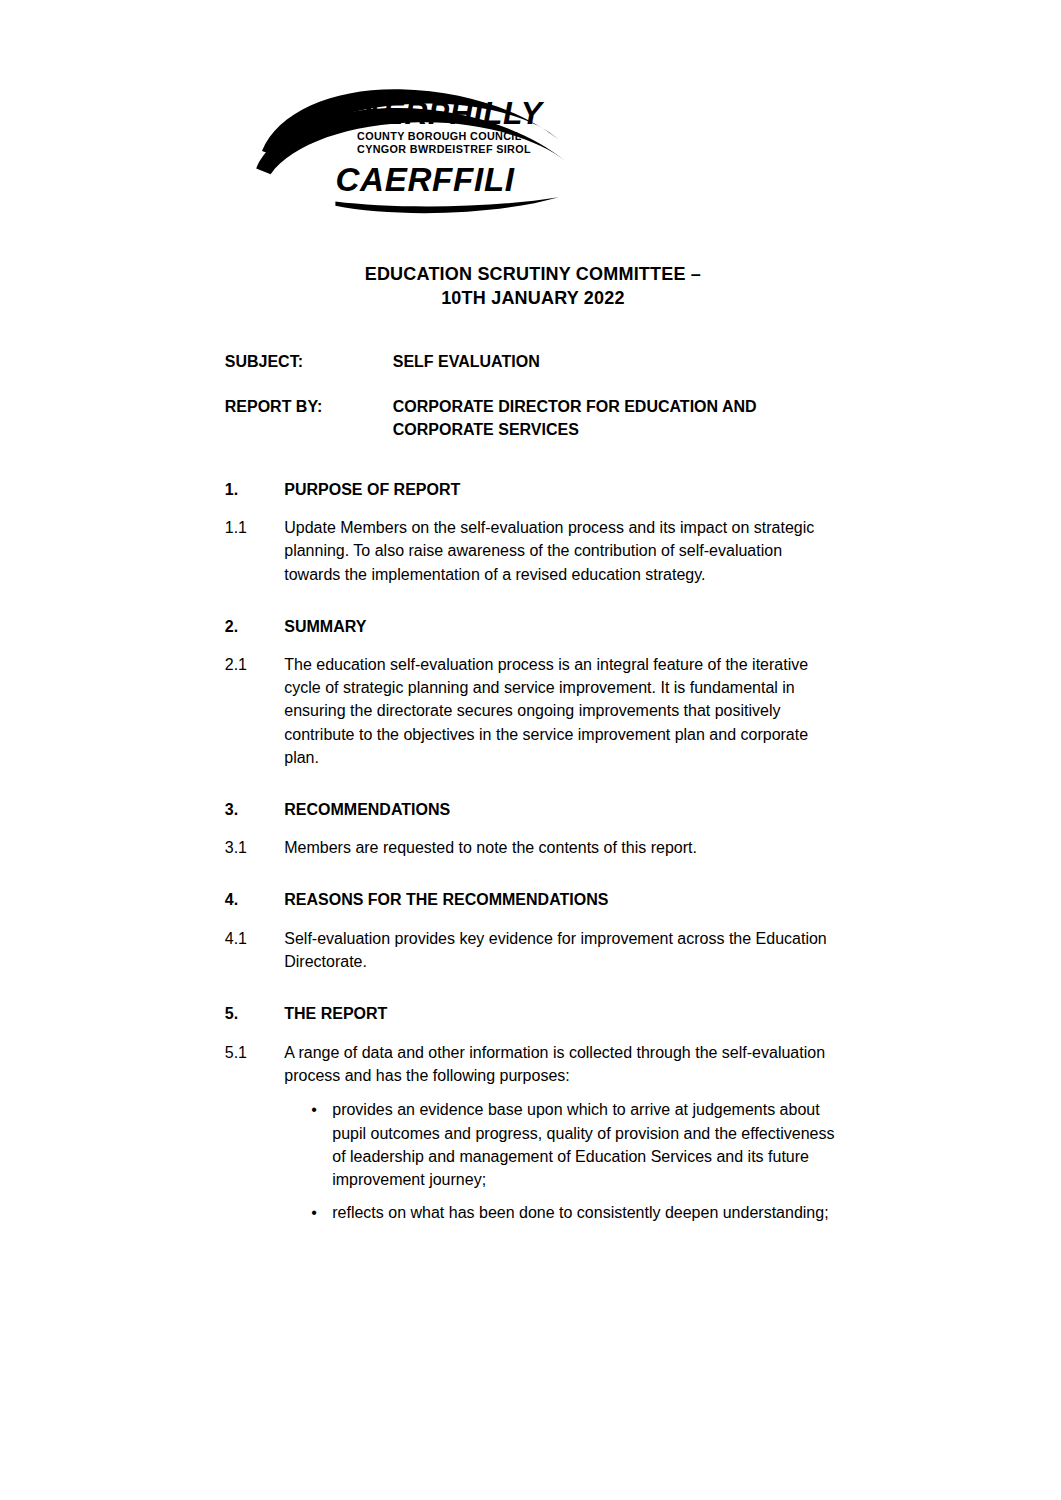CAERPHILLY COUNTY BOROUGH COUNCIL CYNGOR BWRDEISTREF SIROL CAERFFILI
EDUCATION SCRUTINY COMMITTEE –
10TH JANUARY 2022
SUBJECT:
SELF EVALUATION
REPORT BY:
CORPORATE DIRECTOR FOR EDUCATION ANDCORPORATE SERVICES
1.
PURPOSE OF REPORT
1.1
Update Members on the self-evaluation process and its impact on strategic planning. To also raise awareness of the contribution of self-evaluation towards the implementation of a revised education strategy.
2.
SUMMARY
2.1
The education self-evaluation process is an integral feature of the iterative cycle of strategic planning and service improvement. It is fundamental in ensuring the directorate secures ongoing improvements that positively contribute to the objectives in the service improvement plan and corporate plan.
3.
RECOMMENDATIONS
3.1
Members are requested to note the contents of this report.
4.
REASONS FOR THE RECOMMENDATIONS
4.1
Self-evaluation provides key evidence for improvement across the Education Directorate.
5.
THE REPORT
5.1
A range of data and other information is collected through the self-evaluation process and has the following purposes:
provides an evidence base upon which to arrive at judgements about pupil outcomes and progress, quality of provision and the effectiveness of leadership and management of Education Services and its future improvement journey;
reflects on what has been done to consistently deepen understanding;